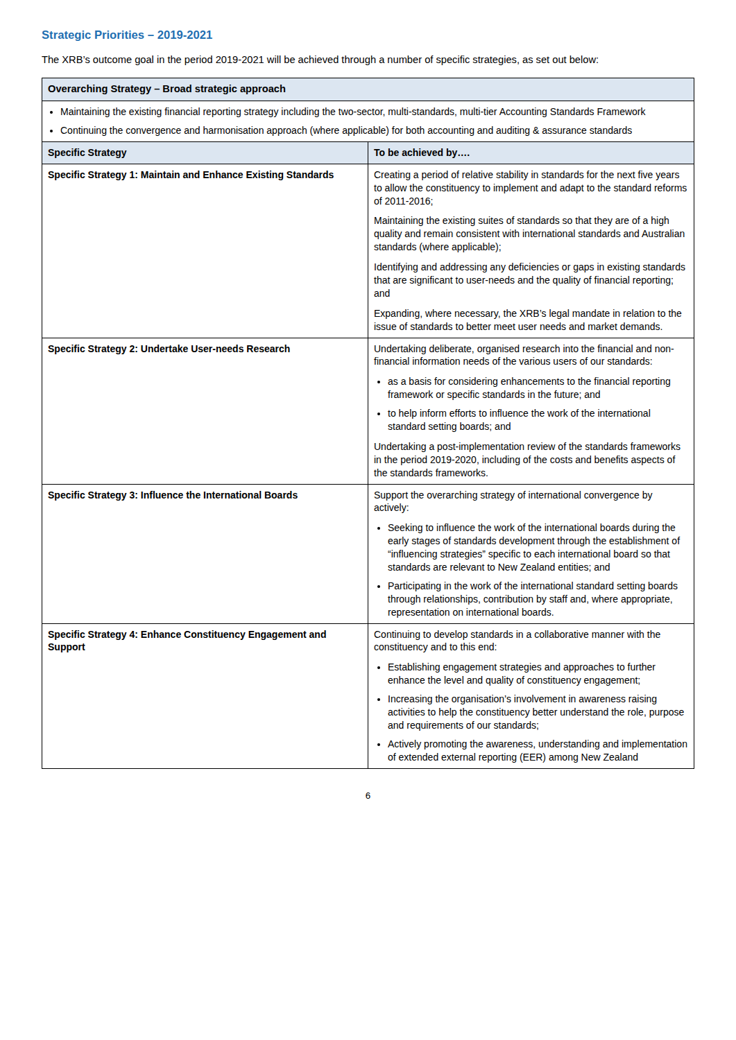Strategic Priorities – 2019-2021
The XRB’s outcome goal in the period 2019-2021 will be achieved through a number of specific strategies, as set out below:
| Overarching Strategy – Broad strategic approach |
| Maintaining the existing financial reporting strategy including the two-sector, multi-standards, multi-tier Accounting Standards Framework Continuing the convergence and harmonisation approach (where applicable) for both accounting and auditing & assurance standards |
| Specific Strategy | To be achieved by…. |
| Specific Strategy 1: Maintain and Enhance Existing Standards | Creating a period of relative stability in standards for the next five years to allow the constituency to implement and adapt to the standard reforms of 2011-2016; Maintaining the existing suites of standards so that they are of a high quality and remain consistent with international standards and Australian standards (where applicable); Identifying and addressing any deficiencies or gaps in existing standards that are significant to user-needs and the quality of financial reporting; and Expanding, where necessary, the XRB’s legal mandate in relation to the issue of standards to better meet user needs and market demands. |
| Specific Strategy 2: Undertake User-needs Research | Undertaking deliberate, organised research into the financial and non-financial information needs of the various users of our standards: as a basis for considering enhancements to the financial reporting framework or specific standards in the future; and to help inform efforts to influence the work of the international standard setting boards; and Undertaking a post-implementation review of the standards frameworks in the period 2019-2020, including of the costs and benefits aspects of the standards frameworks. |
| Specific Strategy 3: Influence the International Boards | Support the overarching strategy of international convergence by actively: Seeking to influence the work of the international boards during the early stages of standards development through the establishment of “influencing strategies” specific to each international board so that standards are relevant to New Zealand entities; and Participating in the work of the international standard setting boards through relationships, contribution by staff and, where appropriate, representation on international boards. |
| Specific Strategy 4: Enhance Constituency Engagement and Support | Continuing to develop standards in a collaborative manner with the constituency and to this end: Establishing engagement strategies and approaches to further enhance the level and quality of constituency engagement; Increasing the organisation’s involvement in awareness raising activities to help the constituency better understand the role, purpose and requirements of our standards; Actively promoting the awareness, understanding and implementation of extended external reporting (EER) among New Zealand |
6